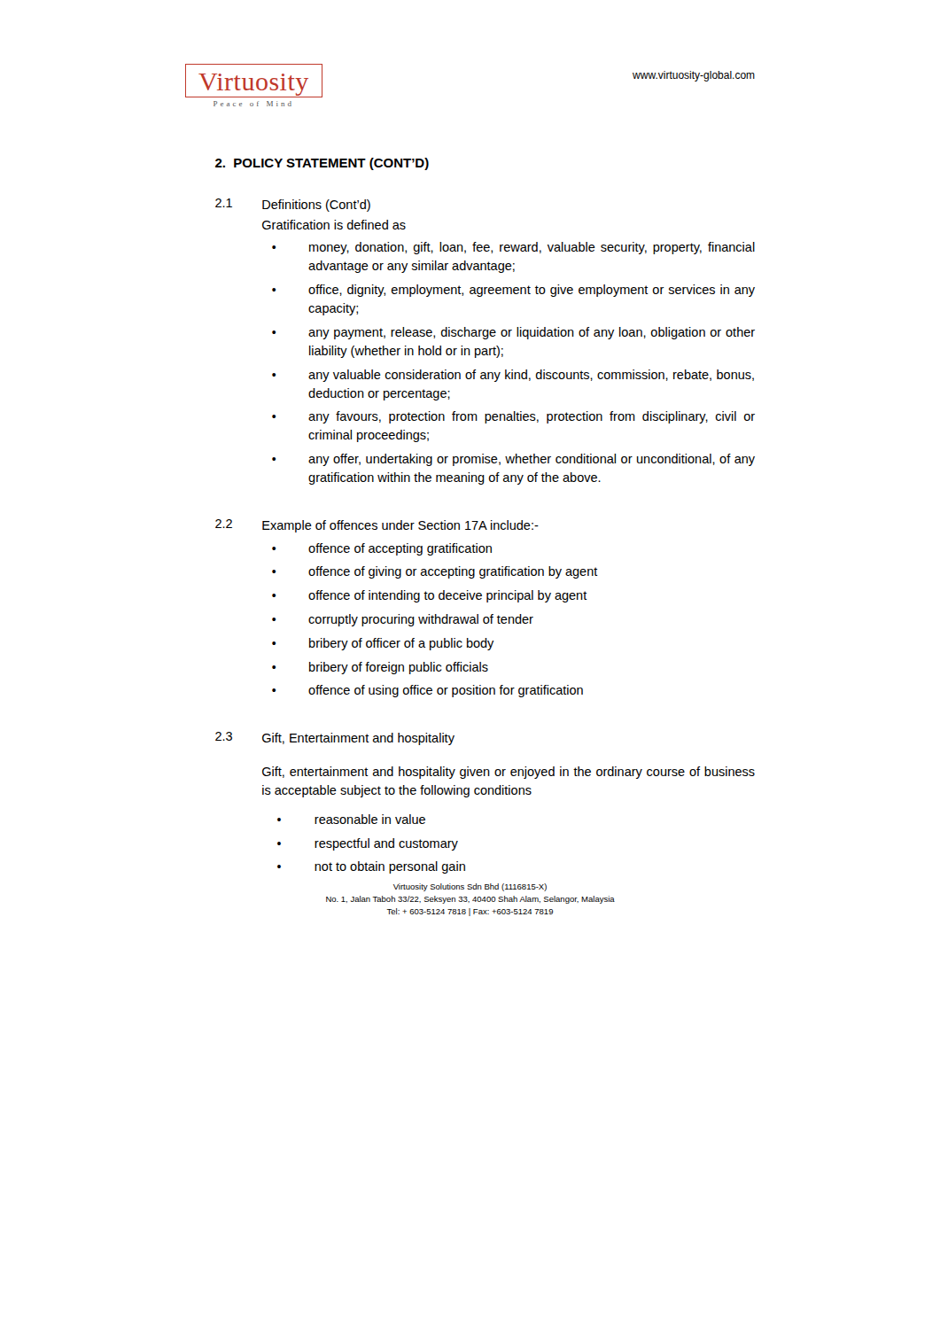Virtuosity
Peace of Mind
www.virtuosity-global.com
2. POLICY STATEMENT (CONT’D)
2.1
Definitions (Cont’d)
Gratification is defined as
money, donation, gift, loan, fee, reward, valuable security, property, financial advantage or any similar advantage;
office, dignity, employment, agreement to give employment or services in any capacity;
any payment, release, discharge or liquidation of any loan, obligation or other liability (whether in hold or in part);
any valuable consideration of any kind, discounts, commission, rebate, bonus, deduction or percentage;
any favours, protection from penalties, protection from disciplinary, civil or criminal proceedings;
any offer, undertaking or promise, whether conditional or unconditional, of any gratification within the meaning of any of the above.
2.2
Example of offences under Section 17A include:-
offence of accepting gratification
offence of giving or accepting gratification by agent
offence of intending to deceive principal by agent
corruptly procuring withdrawal of tender
bribery of officer of a public body
bribery of foreign public officials
offence of using office or position for gratification
2.3
Gift, Entertainment and hospitality
Gift, entertainment and hospitality given or enjoyed in the ordinary course of business is acceptable subject to the following conditions
reasonable in value
respectful and customary
not to obtain personal gain
Virtuosity Solutions Sdn Bhd (1116815-X)
No. 1, Jalan Taboh 33/22, Seksyen 33, 40400 Shah Alam, Selangor, Malaysia
Tel: + 603-5124 7818 | Fax: +603-5124 7819